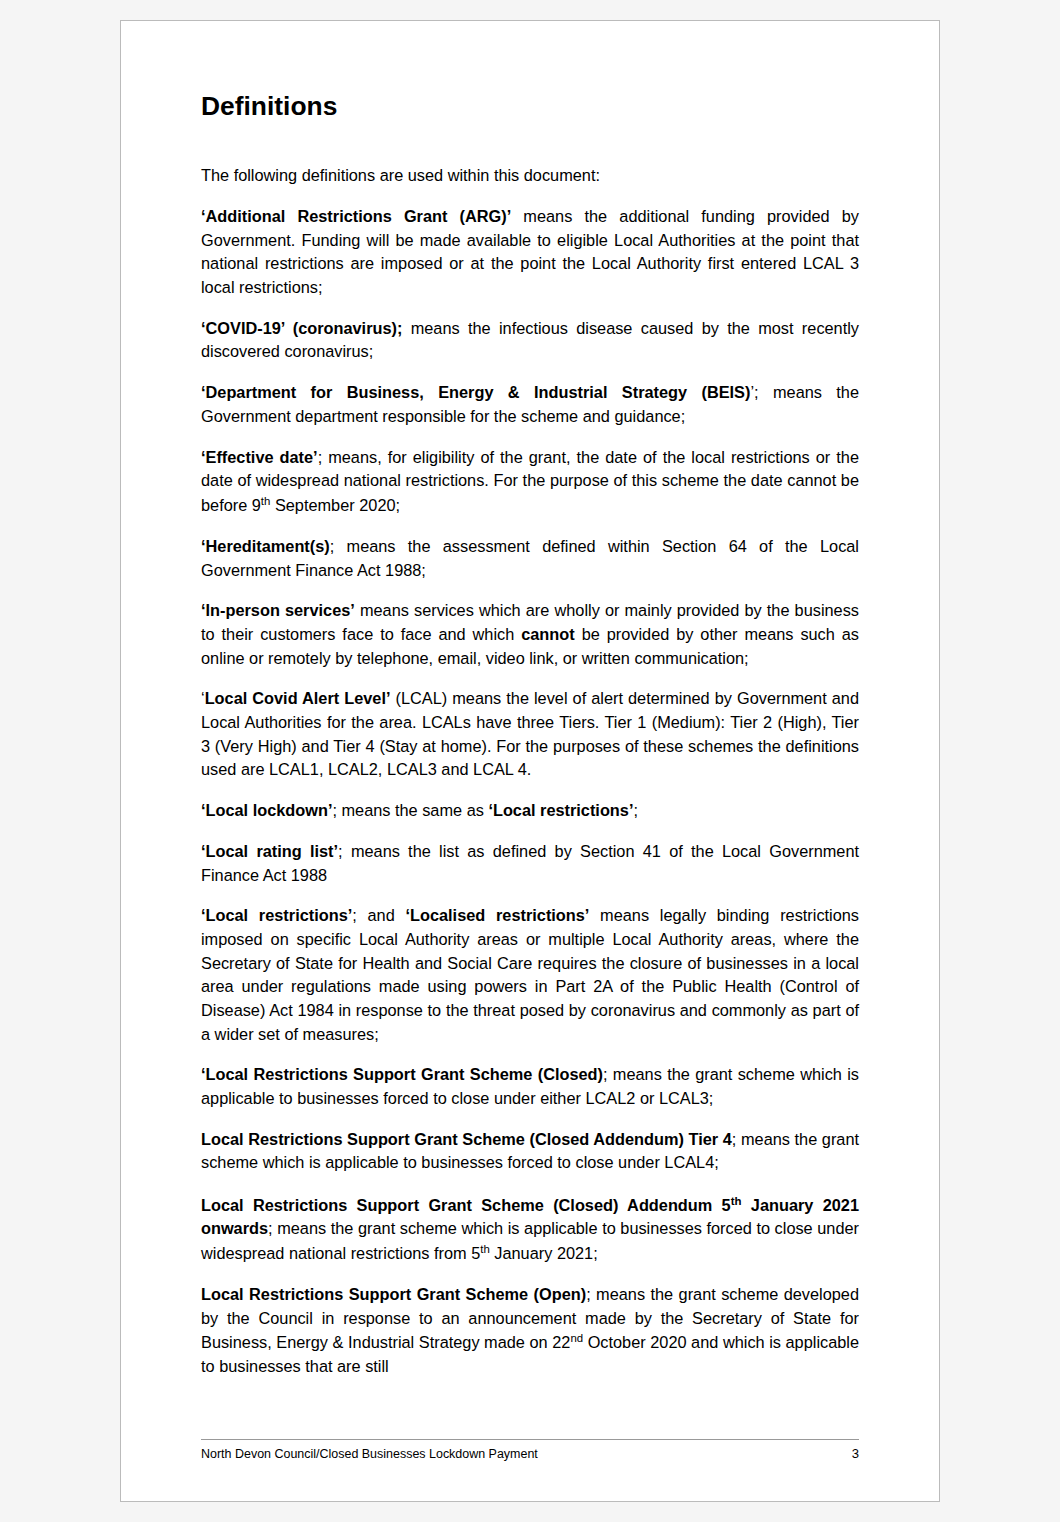Definitions
The following definitions are used within this document:
‘Additional Restrictions Grant (ARG)’ means the additional funding provided by Government. Funding will be made available to eligible Local Authorities at the point that national restrictions are imposed or at the point the Local Authority first entered LCAL 3 local restrictions;
‘COVID-19’ (coronavirus); means the infectious disease caused by the most recently discovered coronavirus;
‘Department for Business, Energy & Industrial Strategy (BEIS)’; means the Government department responsible for the scheme and guidance;
‘Effective date’; means, for eligibility of the grant, the date of the local restrictions or the date of widespread national restrictions. For the purpose of this scheme the date cannot be before 9th September 2020;
‘Hereditament(s); means the assessment defined within Section 64 of the Local Government Finance Act 1988;
‘In-person services’ means services which are wholly or mainly provided by the business to their customers face to face and which cannot be provided by other means such as online or remotely by telephone, email, video link, or written communication;
‘Local Covid Alert Level’ (LCAL) means the level of alert determined by Government and Local Authorities for the area. LCALs have three Tiers. Tier 1 (Medium): Tier 2 (High), Tier 3 (Very High) and Tier 4 (Stay at home). For the purposes of these schemes the definitions used are LCAL1, LCAL2, LCAL3 and LCAL 4.
‘Local lockdown’; means the same as ‘Local restrictions’;
‘Local rating list’; means the list as defined by Section 41 of the Local Government Finance Act 1988
‘Local restrictions’; and ‘Localised restrictions’ means legally binding restrictions imposed on specific Local Authority areas or multiple Local Authority areas, where the Secretary of State for Health and Social Care requires the closure of businesses in a local area under regulations made using powers in Part 2A of the Public Health (Control of Disease) Act 1984 in response to the threat posed by coronavirus and commonly as part of a wider set of measures;
‘Local Restrictions Support Grant Scheme (Closed); means the grant scheme which is applicable to businesses forced to close under either LCAL2 or LCAL3;
Local Restrictions Support Grant Scheme (Closed Addendum) Tier 4; means the grant scheme which is applicable to businesses forced to close under LCAL4;
Local Restrictions Support Grant Scheme (Closed) Addendum 5th January 2021 onwards; means the grant scheme which is applicable to businesses forced to close under widespread national restrictions from 5th January 2021;
Local Restrictions Support Grant Scheme (Open); means the grant scheme developed by the Council in response to an announcement made by the Secretary of State for Business, Energy & Industrial Strategy made on 22nd October 2020 and which is applicable to businesses that are still
North Devon Council/Closed Businesses Lockdown Payment 3